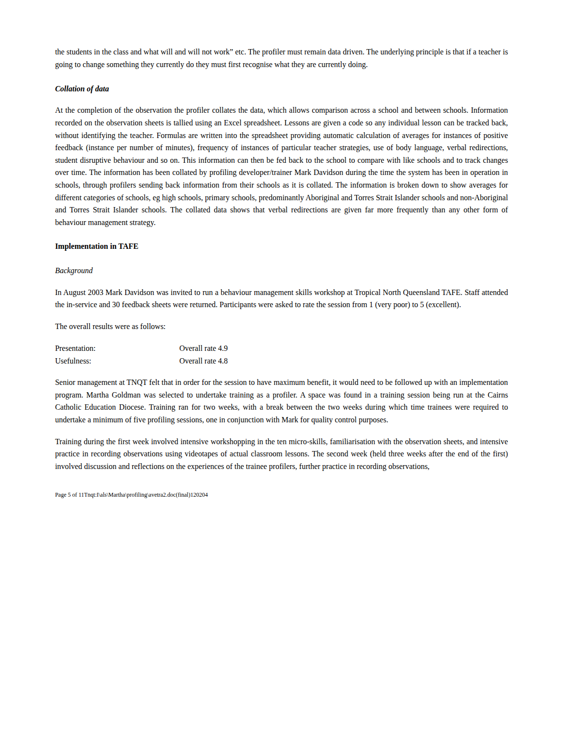the students in the class and what will and will not work” etc. The profiler must remain data driven. The underlying principle is that if a teacher is going to change something they currently do they must first recognise what they are currently doing.
Collation of data
At the completion of the observation the profiler collates the data, which allows comparison across a school and between schools. Information recorded on the observation sheets is tallied using an Excel spreadsheet. Lessons are given a code so any individual lesson can be tracked back, without identifying the teacher. Formulas are written into the spreadsheet providing automatic calculation of averages for instances of positive feedback (instance per number of minutes), frequency of instances of particular teacher strategies, use of body language, verbal redirections, student disruptive behaviour and so on. This information can then be fed back to the school to compare with like schools and to track changes over time. The information has been collated by profiling developer/trainer Mark Davidson during the time the system has been in operation in schools, through profilers sending back information from their schools as it is collated. The information is broken down to show averages for different categories of schools, eg high schools, primary schools, predominantly Aboriginal and Torres Strait Islander schools and non-Aboriginal and Torres Strait Islander schools. The collated data shows that verbal redirections are given far more frequently than any other form of behaviour management strategy.
Implementation in TAFE
Background
In August 2003 Mark Davidson was invited to run a behaviour management skills workshop at Tropical North Queensland TAFE. Staff attended the in-service and 30 feedback sheets were returned. Participants were asked to rate the session from 1 (very poor) to 5 (excellent).
The overall results were as follows:
| Presentation: | Overall rate 4.9 |
| Usefulness: | Overall rate 4.8 |
Senior management at TNQT felt that in order for the session to have maximum benefit, it would need to be followed up with an implementation program. Martha Goldman was selected to undertake training as a profiler. A space was found in a training session being run at the Cairns Catholic Education Diocese. Training ran for two weeks, with a break between the two weeks during which time trainees were required to undertake a minimum of five profiling sessions, one in conjunction with Mark for quality control purposes.
Training during the first week involved intensive workshopping in the ten micro-skills, familiarisation with the observation sheets, and intensive practice in recording observations using videotapes of actual classroom lessons. The second week (held three weeks after the end of the first) involved discussion and reflections on the experiences of the trainee profilers, further practice in recording observations,
Page 5 of 11Tnqt:I\als\Martha\profiling\avetra2.doc(final)120204